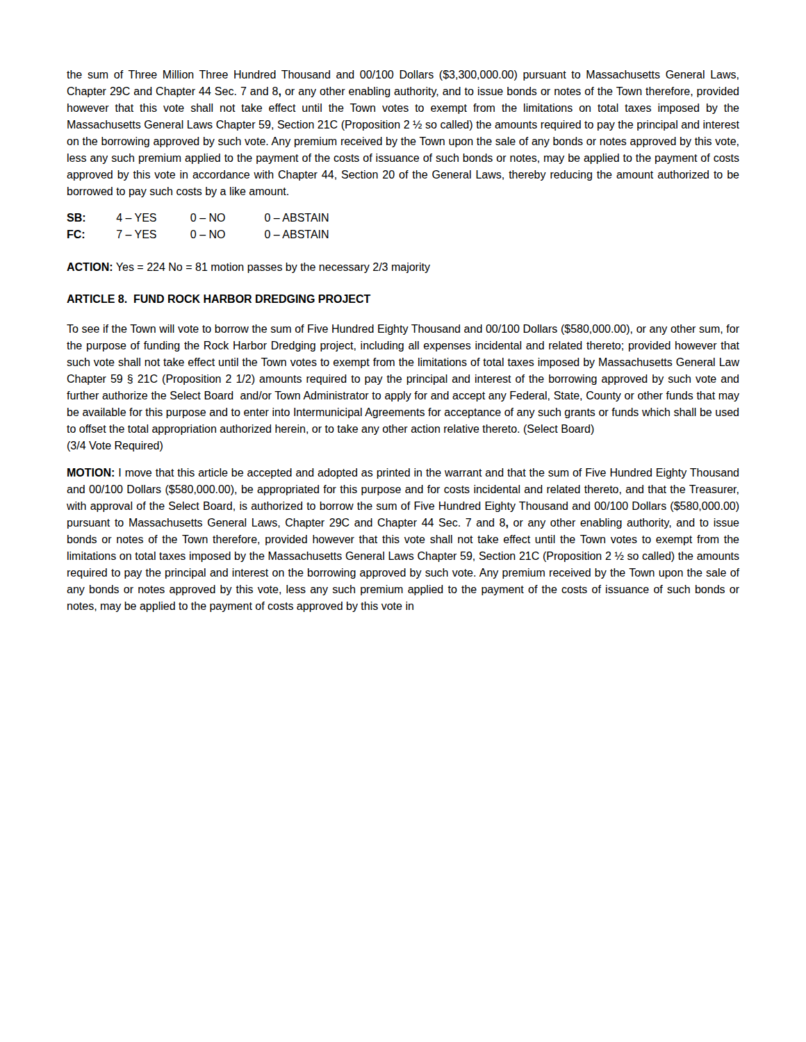the sum of Three Million Three Hundred Thousand and 00/100 Dollars ($3,300,000.00) pursuant to Massachusetts General Laws, Chapter 29C and Chapter 44 Sec. 7 and 8, or any other enabling authority, and to issue bonds or notes of the Town therefore, provided however that this vote shall not take effect until the Town votes to exempt from the limitations on total taxes imposed by the Massachusetts General Laws Chapter 59, Section 21C (Proposition 2 ½ so called) the amounts required to pay the principal and interest on the borrowing approved by such vote. Any premium received by the Town upon the sale of any bonds or notes approved by this vote, less any such premium applied to the payment of the costs of issuance of such bonds or notes, may be applied to the payment of costs approved by this vote in accordance with Chapter 44, Section 20 of the General Laws, thereby reducing the amount authorized to be borrowed to pay such costs by a like amount.
SB: 4 – YES 0 – NO 0 – ABSTAIN FC: 7 – YES 0 – NO 0 – ABSTAIN
ACTION: Yes = 224 No = 81 motion passes by the necessary 2/3 majority
ARTICLE 8. FUND ROCK HARBOR DREDGING PROJECT
To see if the Town will vote to borrow the sum of Five Hundred Eighty Thousand and 00/100 Dollars ($580,000.00), or any other sum, for the purpose of funding the Rock Harbor Dredging project, including all expenses incidental and related thereto; provided however that such vote shall not take effect until the Town votes to exempt from the limitations of total taxes imposed by Massachusetts General Law Chapter 59 § 21C (Proposition 2 1/2) amounts required to pay the principal and interest of the borrowing approved by such vote and further authorize the Select Board and/or Town Administrator to apply for and accept any Federal, State, County or other funds that may be available for this purpose and to enter into Intermunicipal Agreements for acceptance of any such grants or funds which shall be used to offset the total appropriation authorized herein, or to take any other action relative thereto. (Select Board)
(3/4 Vote Required)
MOTION: I move that this article be accepted and adopted as printed in the warrant and that the sum of Five Hundred Eighty Thousand and 00/100 Dollars ($580,000.00), be appropriated for this purpose and for costs incidental and related thereto, and that the Treasurer, with approval of the Select Board, is authorized to borrow the sum of Five Hundred Eighty Thousand and 00/100 Dollars ($580,000.00) pursuant to Massachusetts General Laws, Chapter 29C and Chapter 44 Sec. 7 and 8, or any other enabling authority, and to issue bonds or notes of the Town therefore, provided however that this vote shall not take effect until the Town votes to exempt from the limitations on total taxes imposed by the Massachusetts General Laws Chapter 59, Section 21C (Proposition 2 ½ so called) the amounts required to pay the principal and interest on the borrowing approved by such vote. Any premium received by the Town upon the sale of any bonds or notes approved by this vote, less any such premium applied to the payment of the costs of issuance of such bonds or notes, may be applied to the payment of costs approved by this vote in